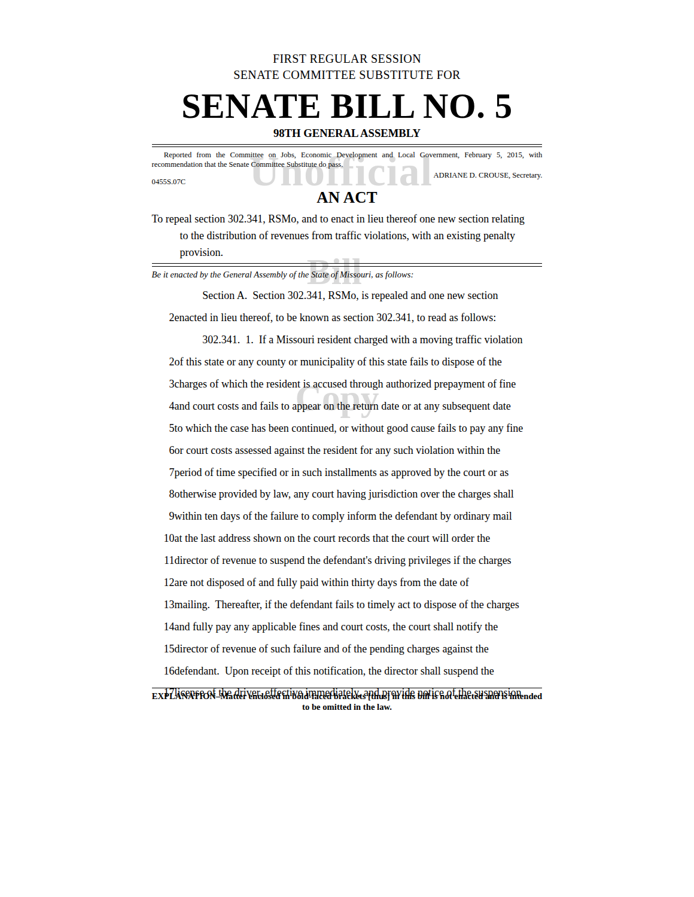Unofficial
Bill
Copy
FIRST REGULAR SESSION
SENATE COMMITTEE SUBSTITUTE FOR
SENATE BILL NO. 5
98TH GENERAL ASSEMBLY
Reported from the Committee on Jobs, Economic Development and Local Government, February 5, 2015, with recommendation that the Senate Committee Substitute do pass.
ADRIANE D. CROUSE, Secretary. 0455S.07C
AN ACT
To repeal section 302.341, RSMo, and to enact in lieu thereof one new section relating to the distribution of revenues from traffic violations, with an existing penalty provision.
Be it enacted by the General Assembly of the State of Missouri, as follows:
| | Section A. Section 302.341, RSMo, is repealed and one new section |
| 2 | enacted in lieu thereof, to be known as section 302.341, to read as follows: |
| | 302.341. 1. If a Missouri resident charged with a moving traffic violation |
| 2 | of this state or any county or municipality of this state fails to dispose of the |
| 3 | charges of which the resident is accused through authorized prepayment of fine |
| 4 | and court costs and fails to appear on the return date or at any subsequent date |
| 5 | to which the case has been continued, or without good cause fails to pay any fine |
| 6 | or court costs assessed against the resident for any such violation within the |
| 7 | period of time specified or in such installments as approved by the court or as |
| 8 | otherwise provided by law, any court having jurisdiction over the charges shall |
| 9 | within ten days of the failure to comply inform the defendant by ordinary mail |
| 10 | at the last address shown on the court records that the court will order the |
| 11 | director of revenue to suspend the defendant's driving privileges if the charges |
| 12 | are not disposed of and fully paid within thirty days from the date of |
| 13 | mailing. Thereafter, if the defendant fails to timely act to dispose of the charges |
| 14 | and fully pay any applicable fines and court costs, the court shall notify the |
| 15 | director of revenue of such failure and of the pending charges against the |
| 16 | defendant. Upon receipt of this notification, the director shall suspend the |
| 17 | license of the driver, effective immediately, and provide notice of the suspension |
EXPLANATION–Matter enclosed in bold-faced brackets [thus] in this bill is not enacted and is intended to be omitted in the law.